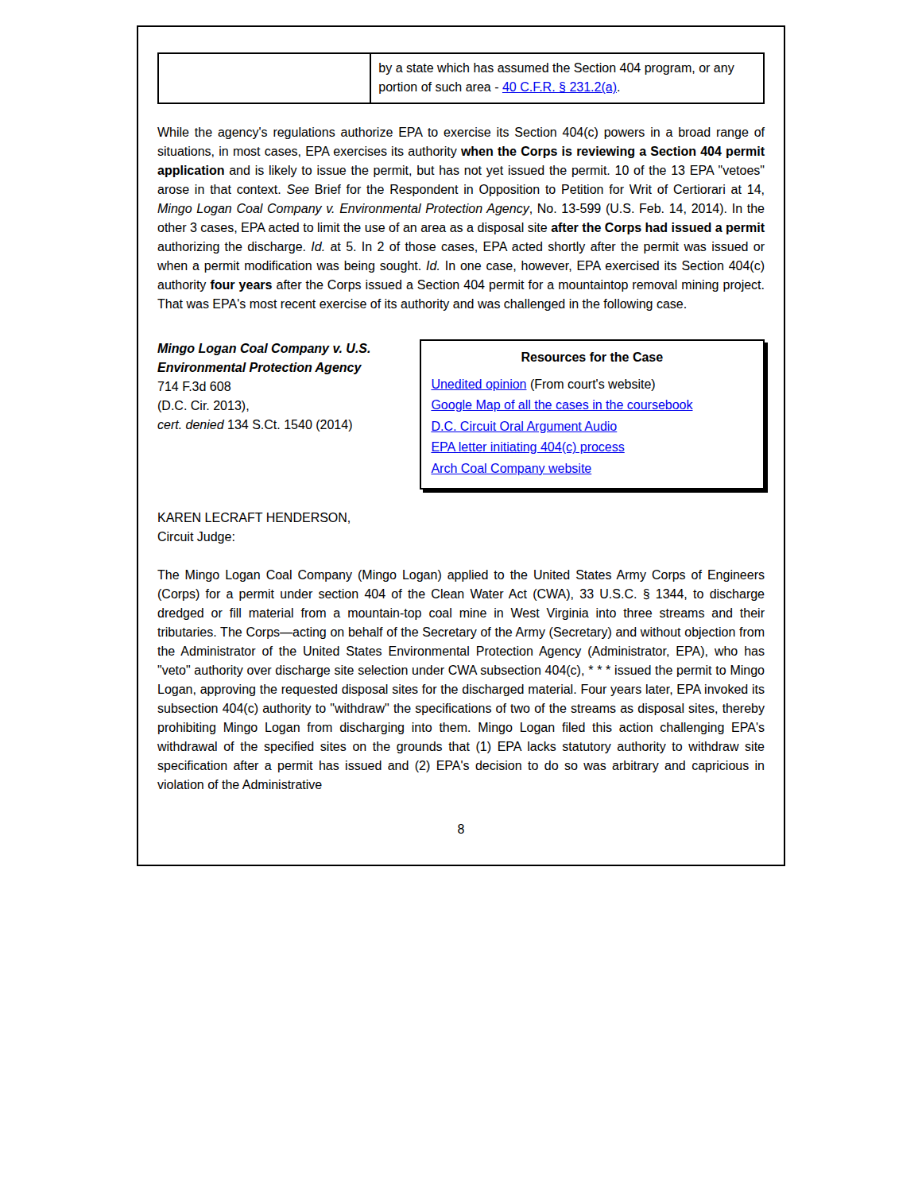| | by a state which has assumed the Section 404 program, or any portion of such area - 40 C.F.R. § 231.2(a) . |
While the agency's regulations authorize EPA to exercise its Section 404(c) powers in a broad range of situations, in most cases, EPA exercises its authority when the Corps is reviewing a Section 404 permit application and is likely to issue the permit, but has not yet issued the permit. 10 of the 13 EPA "vetoes" arose in that context. See Brief for the Respondent in Opposition to Petition for Writ of Certiorari at 14, Mingo Logan Coal Company v. Environmental Protection Agency, No. 13-599 (U.S. Feb. 14, 2014). In the other 3 cases, EPA acted to limit the use of an area as a disposal site after the Corps had issued a permit authorizing the discharge. Id. at 5. In 2 of those cases, EPA acted shortly after the permit was issued or when a permit modification was being sought. Id. In one case, however, EPA exercised its Section 404(c) authority four years after the Corps issued a Section 404 permit for a mountaintop removal mining project. That was EPA's most recent exercise of its authority and was challenged in the following case.
Mingo Logan Coal Company v. U.S. Environmental Protection Agency
714 F.3d 608
(D.C. Cir. 2013),
cert. denied 134 S.Ct. 1540 (2014)
Resources for the Case
Unedited opinion (From court's website)
Google Map of all the cases in the coursebook
D.C. Circuit Oral Argument Audio
EPA letter initiating 404(c) process
Arch Coal Company website
KAREN LECRAFT HENDERSON,
Circuit Judge:
The Mingo Logan Coal Company (Mingo Logan) applied to the United States Army Corps of Engineers (Corps) for a permit under section 404 of the Clean Water Act (CWA), 33 U.S.C. § 1344, to discharge dredged or fill material from a mountain-top coal mine in West Virginia into three streams and their tributaries. The Corps—acting on behalf of the Secretary of the Army (Secretary) and without objection from the Administrator of the United States Environmental Protection Agency (Administrator, EPA), who has "veto" authority over discharge site selection under CWA subsection 404(c), * * * issued the permit to Mingo Logan, approving the requested disposal sites for the discharged material. Four years later, EPA invoked its subsection 404(c) authority to "withdraw" the specifications of two of the streams as disposal sites, thereby prohibiting Mingo Logan from discharging into them. Mingo Logan filed this action challenging EPA's withdrawal of the specified sites on the grounds that (1) EPA lacks statutory authority to withdraw site specification after a permit has issued and (2) EPA's decision to do so was arbitrary and capricious in violation of the Administrative
8